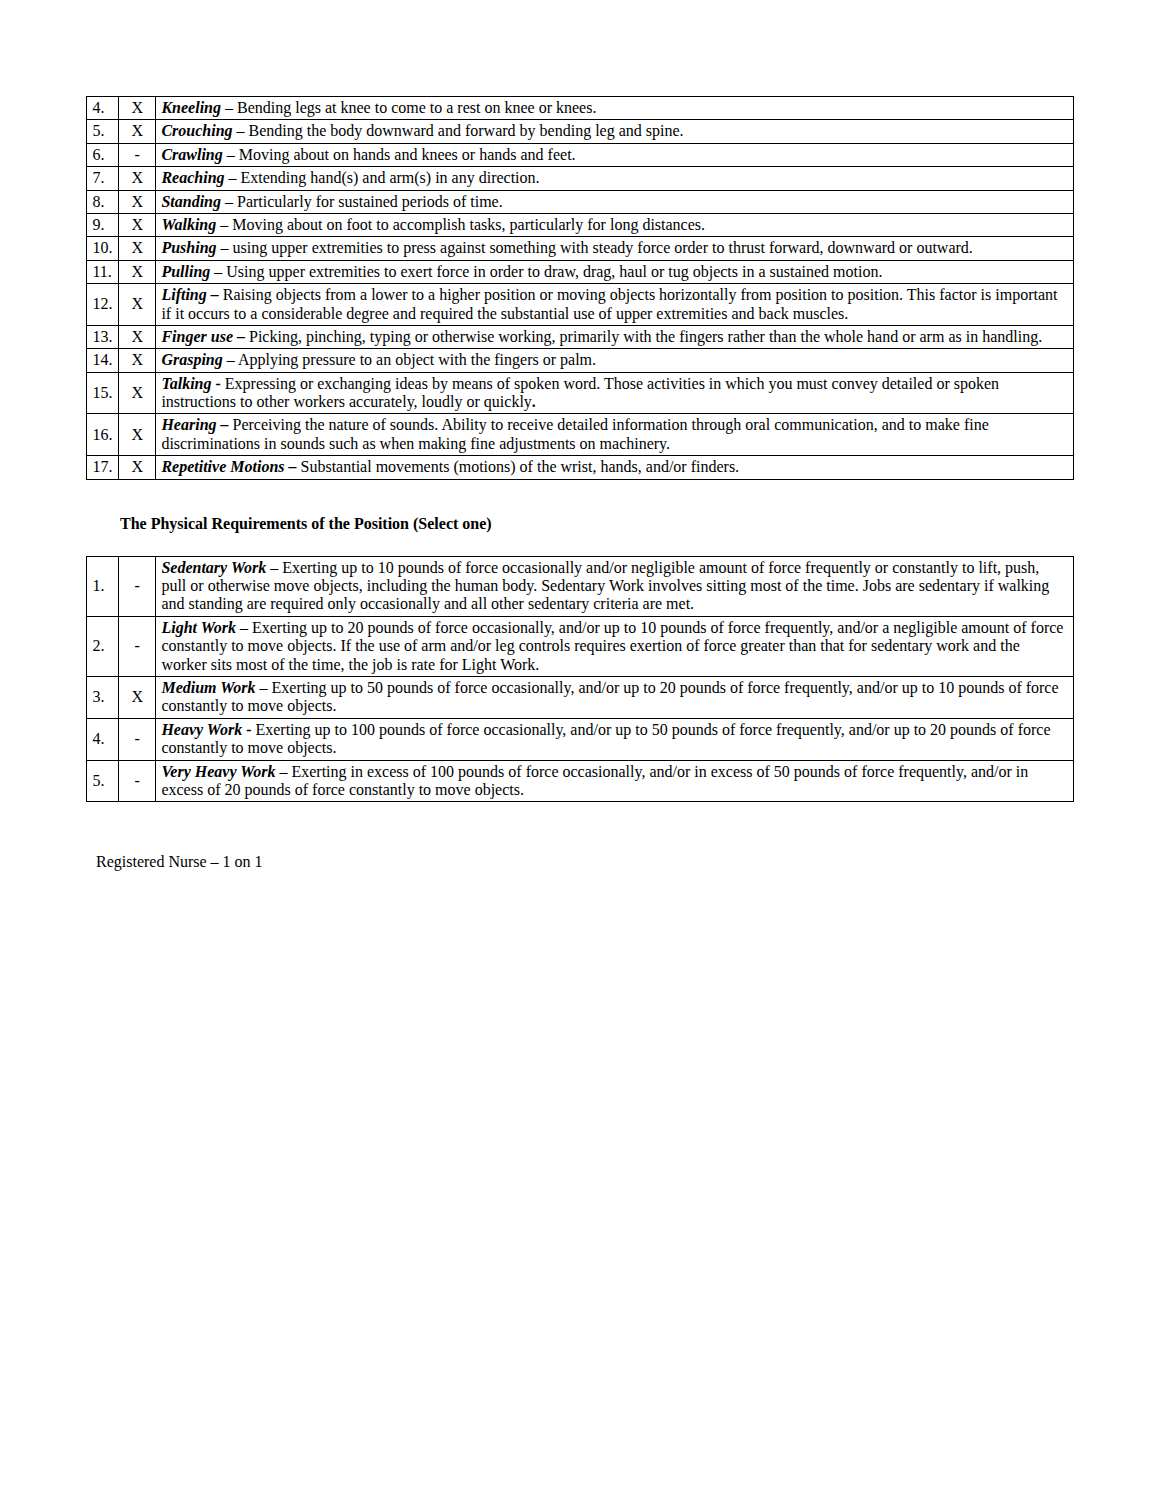| 4. | X | Kneeling – Bending legs at knee to come to a rest on knee or knees. |
| 5. | X | Crouching – Bending the body downward and forward by bending leg and spine. |
| 6. | - | Crawling – Moving about on hands and knees or hands and feet. |
| 7. | X | Reaching – Extending hand(s) and arm(s) in any direction. |
| 8. | X | Standing – Particularly for sustained periods of time. |
| 9. | X | Walking – Moving about on foot to accomplish tasks, particularly for long distances. |
| 10. | X | Pushing – using upper extremities to press against something with steady force order to thrust forward, downward or outward. |
| 11. | X | Pulling – Using upper extremities to exert force in order to draw, drag, haul or tug objects in a sustained motion. |
| 12. | X | Lifting – Raising objects from a lower to a higher position or moving objects horizontally from position to position. This factor is important if it occurs to a considerable degree and required the substantial use of upper extremities and back muscles. |
| 13. | X | Finger use – Picking, pinching, typing or otherwise working, primarily with the fingers rather than the whole hand or arm as in handling. |
| 14. | X | Grasping – Applying pressure to an object with the fingers or palm. |
| 15. | X | Talking - Expressing or exchanging ideas by means of spoken word. Those activities in which you must convey detailed or spoken instructions to other workers accurately, loudly or quickly . |
| 16. | X | Hearing – Perceiving the nature of sounds. Ability to receive detailed information through oral communication, and to make fine discriminations in sounds such as when making fine adjustments on machinery. |
| 17. | X | Repetitive Motions – Substantial movements (motions) of the wrist, hands, and/or finders. |
The Physical Requirements of the Position (Select one)
| 1. | - | Sedentary Work – Exerting up to 10 pounds of force occasionally and/or negligible amount of force frequently or constantly to lift, push, pull or otherwise move objects, including the human body. Sedentary Work involves sitting most of the time. Jobs are sedentary if walking and standing are required only occasionally and all other sedentary criteria are met. |
| 2. | - | Light Work – Exerting up to 20 pounds of force occasionally, and/or up to 10 pounds of force frequently, and/or a negligible amount of force constantly to move objects. If the use of arm and/or leg controls requires exertion of force greater than that for sedentary work and the worker sits most of the time, the job is rate for Light Work. |
| 3. | X | Medium Work – Exerting up to 50 pounds of force occasionally, and/or up to 20 pounds of force frequently, and/or up to 10 pounds of force constantly to move objects. |
| 4. | - | Heavy Work - Exerting up to 100 pounds of force occasionally, and/or up to 50 pounds of force frequently, and/or up to 20 pounds of force constantly to move objects. |
| 5. | - | Very Heavy Work – Exerting in excess of 100 pounds of force occasionally, and/or in excess of 50 pounds of force frequently, and/or in excess of 20 pounds of force constantly to move objects. |
Registered Nurse – 1 on 1